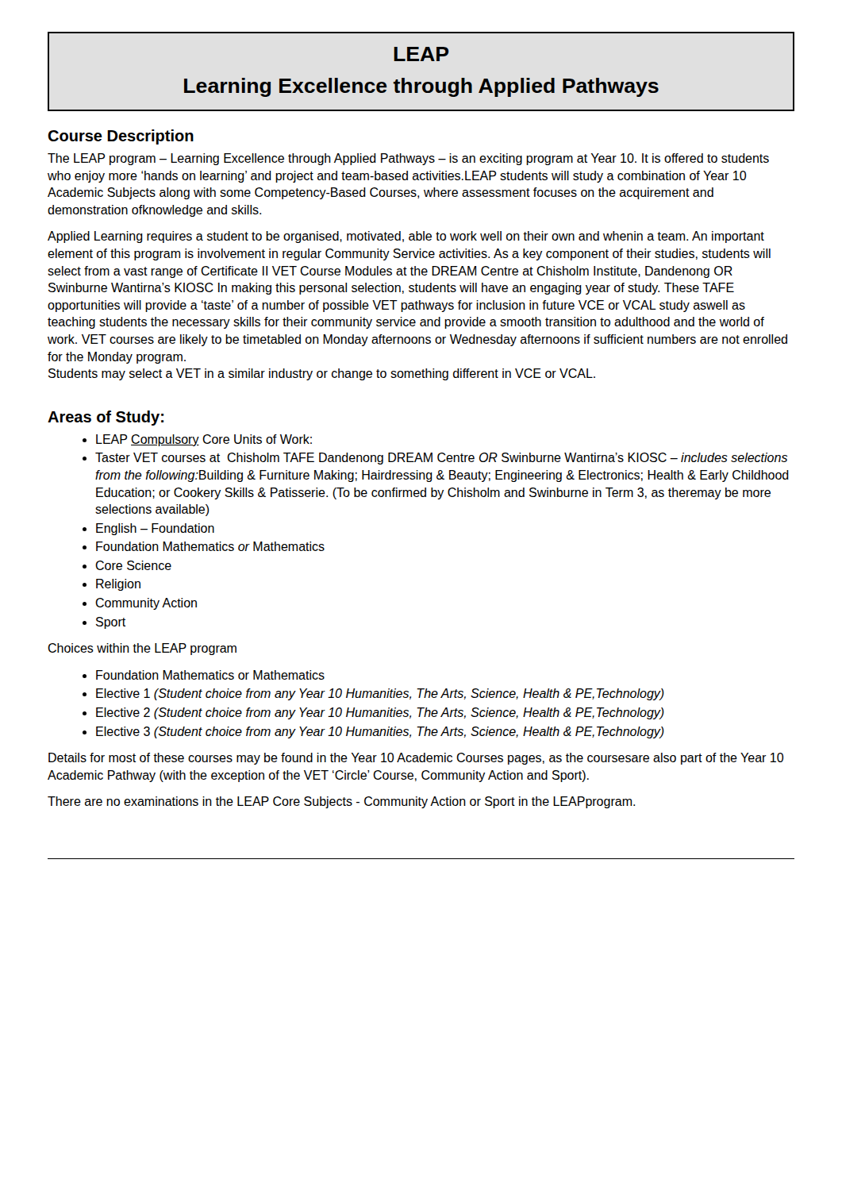LEAP
Learning Excellence through Applied Pathways
Course Description
The LEAP program – Learning Excellence through Applied Pathways – is an exciting program at Year 10. It is offered to students who enjoy more ‘hands on learning’ and project and team-based activities.LEAP students will study a combination of Year 10 Academic Subjects along with some Competency-Based Courses, where assessment focuses on the acquirement and demonstration ofknowledge and skills.
Applied Learning requires a student to be organised, motivated, able to work well on their own and whenin a team. An important element of this program is involvement in regular Community Service activities. As a key component of their studies, students will select from a vast range of Certificate II VET Course Modules at the DREAM Centre at Chisholm Institute, Dandenong OR Swinburne Wantirna’s KIOSC In making this personal selection, students will have an engaging year of study. These TAFE opportunities will provide a ‘taste’ of a number of possible VET pathways for inclusion in future VCE or VCAL study aswell as teaching students the necessary skills for their community service and provide a smooth transition to adulthood and the world of work. VET courses are likely to be timetabled on Monday afternoons or Wednesday afternoons if sufficient numbers are not enrolled for the Monday program.
Students may select a VET in a similar industry or change to something different in VCE or VCAL.
Areas of Study:
LEAP Compulsory Core Units of Work:
Taster VET courses at Chisholm TAFE Dandenong DREAM Centre OR Swinburne Wantirna’s KIOSC – includes selections from the following: Building & Furniture Making; Hairdressing & Beauty; Engineering & Electronics; Health & Early Childhood Education; or Cookery Skills & Patisserie. (To be confirmed by Chisholm and Swinburne in Term 3, as theremay be more selections available)
English – Foundation
Foundation Mathematics or Mathematics
Core Science
Religion
Community Action
Sport
Choices within the LEAP program
Foundation Mathematics or Mathematics
Elective 1 (Student choice from any Year 10 Humanities, The Arts, Science, Health & PE,Technology)
Elective 2 (Student choice from any Year 10 Humanities, The Arts, Science, Health & PE,Technology)
Elective 3 (Student choice from any Year 10 Humanities, The Arts, Science, Health & PE,Technology)
Details for most of these courses may be found in the Year 10 Academic Courses pages, as the coursesare also part of the Year 10 Academic Pathway (with the exception of the VET ‘Circle’ Course, Community Action and Sport).
There are no examinations in the LEAP Core Subjects - Community Action or Sport in the LEAPprogram.